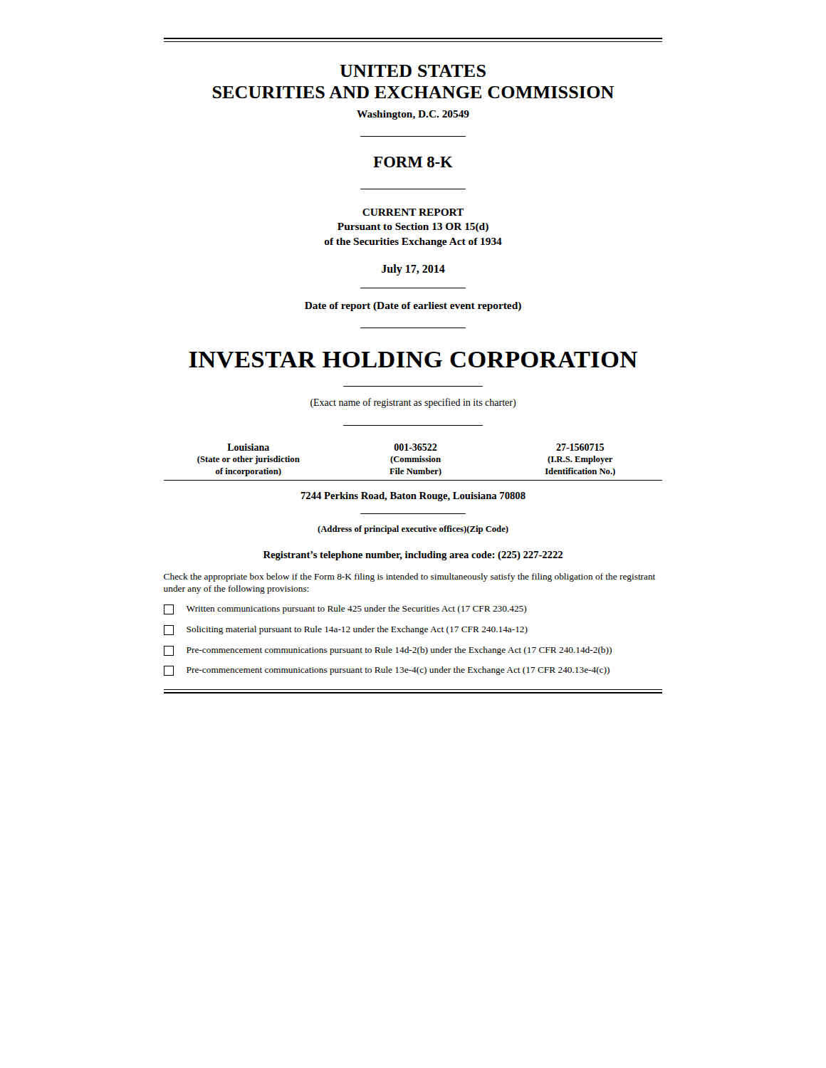UNITED STATES
SECURITIES AND EXCHANGE COMMISSION
Washington, D.C. 20549
FORM 8-K
CURRENT REPORT
Pursuant to Section 13 OR 15(d)
of the Securities Exchange Act of 1934
July 17, 2014
Date of report (Date of earliest event reported)
INVESTAR HOLDING CORPORATION
(Exact name of registrant as specified in its charter)
| Louisiana | 001-36522 | 27-1560715 |
| (State or other jurisdiction of incorporation) | (Commission File Number) | (I.R.S. Employer Identification No.) |
7244 Perkins Road, Baton Rouge, Louisiana 70808
(Address of principal executive offices)(Zip Code)
Registrant’s telephone number, including area code: (225) 227-2222
Check the appropriate box below if the Form 8-K filing is intended to simultaneously satisfy the filing obligation of the registrant under any of the following provisions:
Written communications pursuant to Rule 425 under the Securities Act (17 CFR 230.425)
Soliciting material pursuant to Rule 14a-12 under the Exchange Act (17 CFR 240.14a-12)
Pre-commencement communications pursuant to Rule 14d-2(b) under the Exchange Act (17 CFR 240.14d-2(b))
Pre-commencement communications pursuant to Rule 13e-4(c) under the Exchange Act (17 CFR 240.13e-4(c))